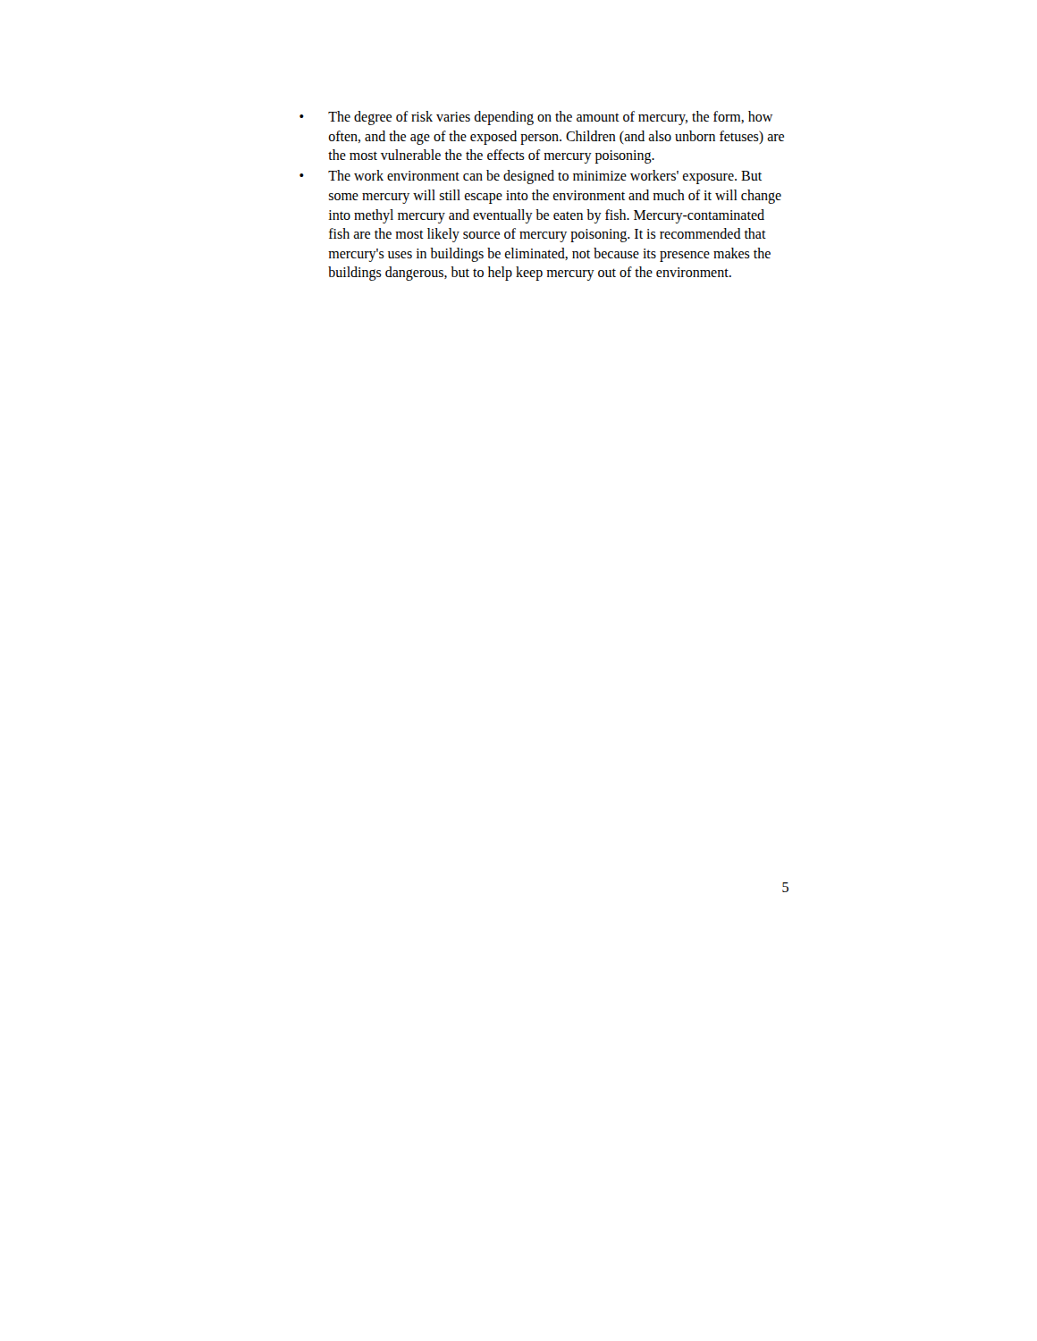The degree of risk varies depending on the amount of mercury, the form, how often, and the age of the exposed person. Children (and also unborn fetuses) are the most vulnerable the the effects of mercury poisoning.
The work environment can be designed to minimize workers' exposure. But some mercury will still escape into the environment and much of it will change into methyl mercury and eventually be eaten by fish. Mercury-contaminated fish are the most likely source of mercury poisoning. It is recommended that mercury's uses in buildings be eliminated, not because its presence makes the buildings dangerous, but to help keep mercury out of the environment.
5